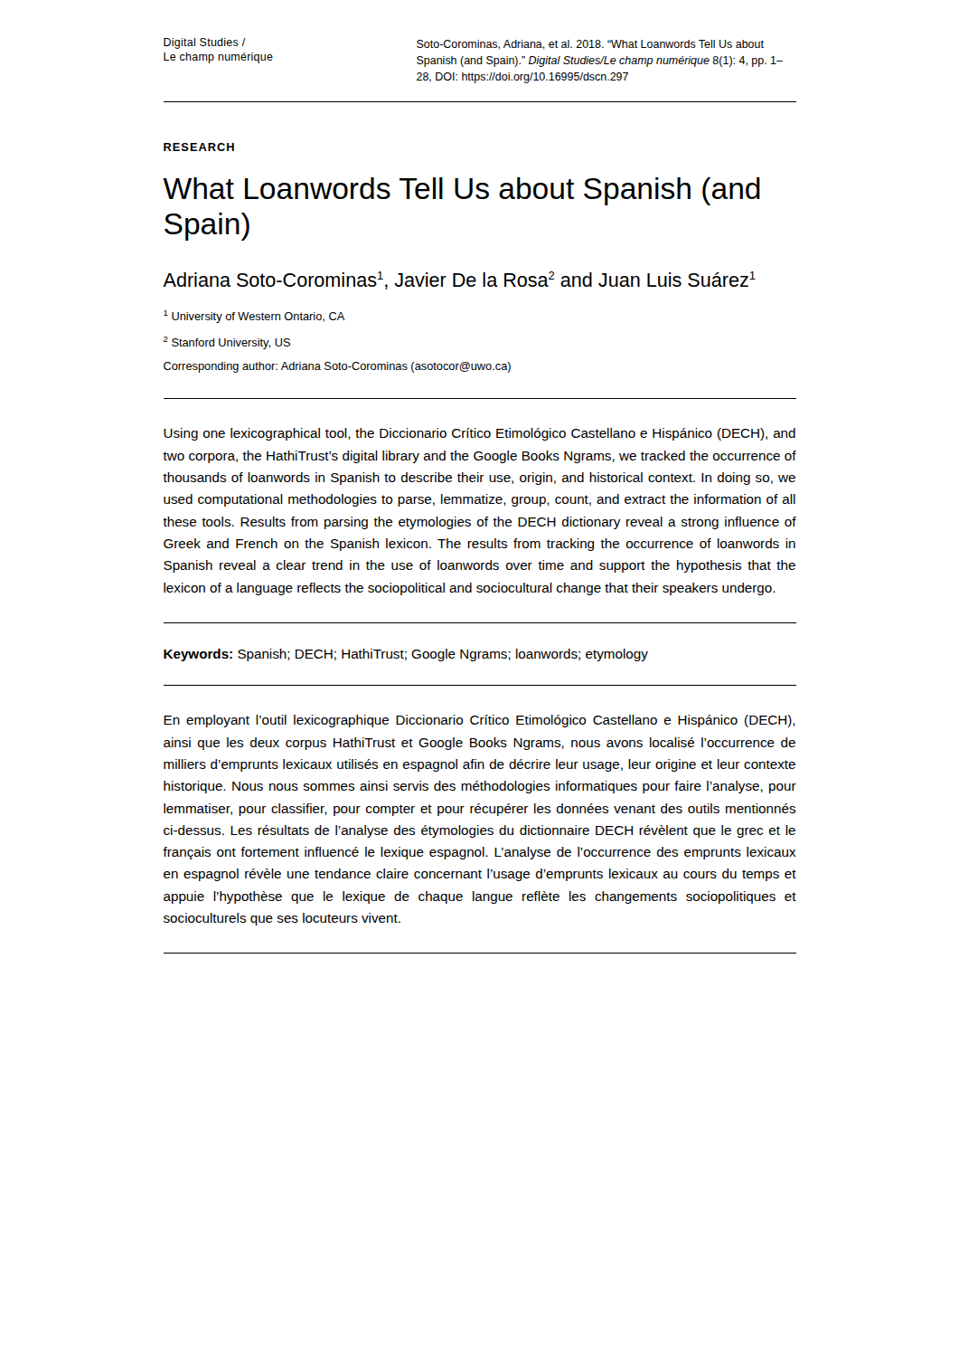Digital Studies /
Le champ numérique
Soto-Corominas, Adriana, et al. 2018. “What Loanwords Tell Us about Spanish (and Spain).” Digital Studies/Le champ numérique 8(1): 4, pp. 1–28, DOI: https://doi.org/10.16995/dscn.297
Research
What Loanwords Tell Us about Spanish (and Spain)
Adriana Soto-Corominas1, Javier De la Rosa2 and Juan Luis Suárez1
1 University of Western Ontario, CA
2 Stanford University, US
Corresponding author: Adriana Soto-Corominas (asotocor@uwo.ca)
Using one lexicographical tool, the Diccionario Crítico Etimológico Castellano e Hispánico (DECH), and two corpora, the HathiTrust’s digital library and the Google Books Ngrams, we tracked the occurrence of thousands of loanwords in Spanish to describe their use, origin, and historical context. In doing so, we used computational methodologies to parse, lemmatize, group, count, and extract the information of all these tools. Results from parsing the etymologies of the DECH dictionary reveal a strong influence of Greek and French on the Spanish lexicon. The results from tracking the occurrence of loanwords in Spanish reveal a clear trend in the use of loanwords over time and support the hypothesis that the lexicon of a language reflects the sociopolitical and sociocultural change that their speakers undergo.
Keywords: Spanish; DECH; HathiTrust; Google Ngrams; loanwords; etymology
En employant l’outil lexicographique Diccionario Crítico Etimológico Castellano e Hispánico (DECH), ainsi que les deux corpus HathiTrust et Google Books Ngrams, nous avons localisé l’occurrence de milliers d’emprunts lexicaux utilisés en espagnol afin de décrire leur usage, leur origine et leur contexte historique. Nous nous sommes ainsi servis des méthodologies informatiques pour faire l’analyse, pour lemmatiser, pour classifier, pour compter et pour récupérer les données venant des outils mentionnés ci-dessus. Les résultats de l’analyse des étymologies du dictionnaire DECH révèlent que le grec et le français ont fortement influencé le lexique espagnol. L’analyse de l’occurrence des emprunts lexicaux en espagnol révèle une tendance claire concernant l’usage d’emprunts lexicaux au cours du temps et appuie l’hypothèse que le lexique de chaque langue reflète les changements sociopolitiques et socioculturels que ses locuteurs vivent.